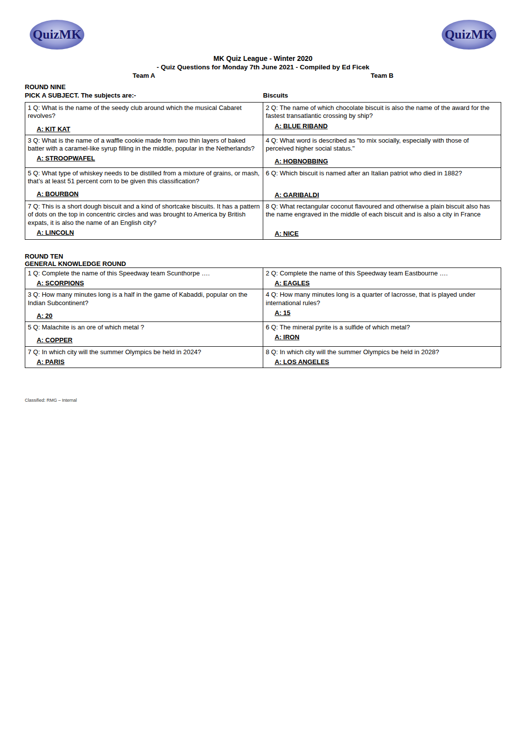QuizMK
QuizMK
MK Quiz League - Winter 2020
- Quiz Questions for Monday 7th June 2021 - Compiled by Ed Ficek
Team A Team B
ROUND NINE
PICK A SUBJECT. The subjects are:-
Biscuits
| 1 Q: What is the name of the seedy club around which the musical Cabaret revolves? A: KIT KAT | 2 Q: The name of which chocolate biscuit is also the name of the award for the fastest transatlantic crossing by ship? A: BLUE RIBAND |
| 3 Q: What is the name of a waffle cookie made from two thin layers of baked batter with a caramel-like syrup filling in the middle, popular in the Netherlands? A: STROOPWAFEL | 4 Q: What word is described as "to mix socially, especially with those of perceived higher social status." A: HOBNOBBING |
| 5 Q: What type of whiskey needs to be distilled from a mixture of grains, or mash, that’s at least 51 percent corn to be given this classification? A: BOURBON | 6 Q: Which biscuit is named after an Italian patriot who died in 1882? A: GARIBALDI |
| 7 Q: This is a short dough biscuit and a kind of shortcake biscuits. It has a pattern of dots on the top in concentric circles and was brought to America by British expats, it is also the name of an English city? A: LINCOLN | 8 Q: What rectangular coconut flavoured and otherwise a plain biscuit also has the name engraved in the middle of each biscuit and is also a city in France A: NICE |
ROUND TEN
GENERAL KNOWLEDGE ROUND
| 1 Q: Complete the name of this Speedway team Scunthorpe …. A: SCORPIONS | 2 Q: Complete the name of this Speedway team Eastbourne …. A: EAGLES |
| 3 Q: How many minutes long is a half in the game of Kabaddi, popular on the Indian Subcontinent? A: 20 | 4 Q: How many minutes long is a quarter of lacrosse, that is played under international rules? A: 15 |
| 5 Q: Malachite is an ore of which metal ? A: COPPER | 6 Q: The mineral pyrite is a sulfide of which metal? A: IRON |
| 7 Q: In which city will the summer Olympics be held in 2024? A: PARIS | 8 Q: In which city will the summer Olympics be held in 2028? A: LOS ANGELES |
Classified: RMG – Internal